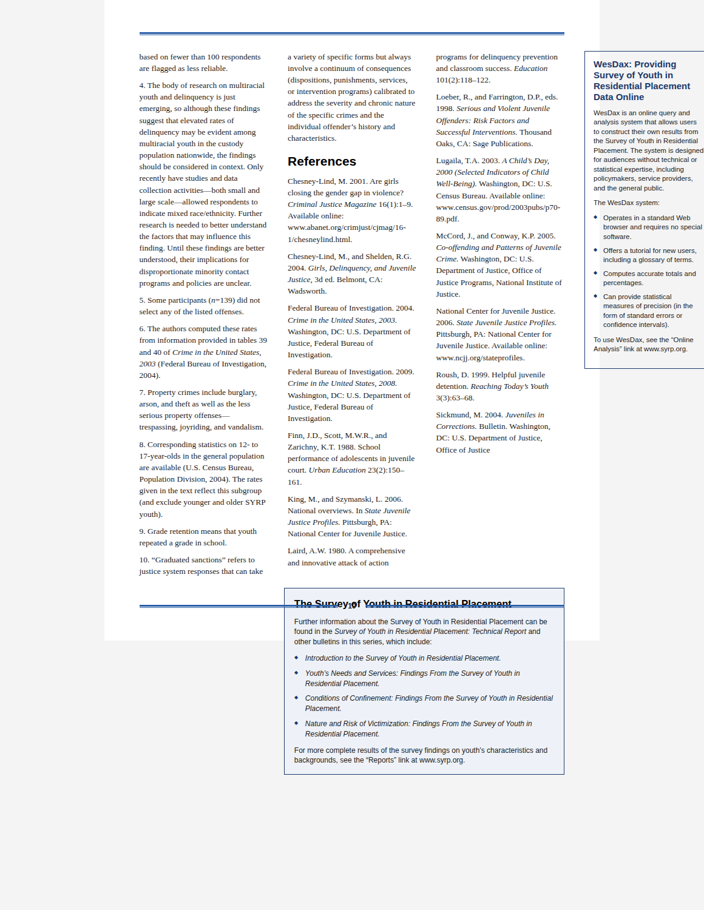based on fewer than 100 respondents are flagged as less reliable.
4. The body of research on multiracial youth and delinquency is just emerging, so although these findings suggest that elevated rates of delinquency may be evident among multiracial youth in the custody population nationwide, the findings should be considered in context. Only recently have studies and data collection activities—both small and large scale—allowed respondents to indicate mixed race/ethnicity. Further research is needed to better understand the factors that may influence this finding. Until these findings are better understood, their implications for disproportionate minority contact programs and policies are unclear.
5. Some participants (n=139) did not select any of the listed offenses.
6. The authors computed these rates from information provided in tables 39 and 40 of Crime in the United States, 2003 (Federal Bureau of Investigation, 2004).
7. Property crimes include burglary, arson, and theft as well as the less serious property offenses—trespassing, joyriding, and vandalism.
8. Corresponding statistics on 12- to 17-year-olds in the general population are available (U.S. Census Bureau, Population Division, 2004). The rates given in the text reflect this subgroup (and exclude younger and older SYRP youth).
9. Grade retention means that youth repeated a grade in school.
10. “Graduated sanctions” refers to justice system responses that can take a variety of specific forms but always involve a continuum of consequences (dispositions, punishments, services, or intervention programs) calibrated to address the severity and chronic nature of the specific crimes and the individual offender’s history and characteristics.
References
Chesney-Lind, M. 2001. Are girls closing the gender gap in violence? Criminal Justice Magazine 16(1):1–9. Available online: www.abanet.org/crimjust/cjmag/16-1/chesneylind.html.
Chesney-Lind, M., and Shelden, R.G. 2004. Girls, Delinquency, and Juvenile Justice, 3d ed. Belmont, CA: Wadsworth.
Federal Bureau of Investigation. 2004. Crime in the United States, 2003. Washington, DC: U.S. Department of Justice, Federal Bureau of Investigation.
Federal Bureau of Investigation. 2009. Crime in the United States, 2008. Washington, DC: U.S. Department of Justice, Federal Bureau of Investigation.
Finn, J.D., Scott, M.W.R., and Zarichny, K.T. 1988. School performance of adolescents in juvenile court. Urban Education 23(2):150–161.
King, M., and Szymanski, L. 2006. National overviews. In State Juvenile Justice Profiles. Pittsburgh, PA: National Center for Juvenile Justice.
Laird, A.W. 1980. A comprehensive and innovative attack of action programs for delinquency prevention and classroom success. Education 101(2):118–122.
Loeber, R., and Farrington, D.P., eds. 1998. Serious and Violent Juvenile Offenders: Risk Factors and Successful Interventions. Thousand Oaks, CA: Sage Publications.
Lugaila, T.A. 2003. A Child’s Day, 2000 (Selected Indicators of Child Well-Being). Washington, DC: U.S. Census Bureau. Available online: www.census.gov/prod/2003pubs/p70-89.pdf.
McCord, J., and Conway, K.P. 2005. Co-offending and Patterns of Juvenile Crime. Washington, DC: U.S. Department of Justice, Office of Justice Programs, National Institute of Justice.
National Center for Juvenile Justice. 2006. State Juvenile Justice Profiles. Pittsburgh, PA: National Center for Juvenile Justice. Available online: www.ncjj.org/stateprofiles.
Roush, D. 1999. Helpful juvenile detention. Reaching Today’s Youth 3(3):63–68.
Sickmund, M. 2004. Juveniles in Corrections. Bulletin. Washington, DC: U.S. Department of Justice, Office of Justice
WesDax: Providing Survey of Youth in Residential Placement Data Online
WesDax is an online query and analysis system that allows users to construct their own results from the Survey of Youth in Residential Placement. The system is designed for audiences without technical or statistical expertise, including policymakers, service providers, and the general public.
The WesDax system:
Operates in a standard Web browser and requires no special software.
Offers a tutorial for new users, including a glossary of terms.
Computes accurate totals and percentages.
Can provide statistical measures of precision (in the form of standard errors or confidence intervals).
To use WesDax, see the “Online Analysis” link at www.syrp.org.
The Survey of Youth in Residential Placement
Further information about the Survey of Youth in Residential Placement can be found in the Survey of Youth in Residential Placement: Technical Report and other bulletins in this series, which include:
Introduction to the Survey of Youth in Residential Placement.
Youth’s Needs and Services: Findings From the Survey of Youth in Residential Placement.
Conditions of Confinement: Findings From the Survey of Youth in Residential Placement.
Nature and Risk of Victimization: Findings From the Survey of Youth in Residential Placement.
For more complete results of the survey findings on youth’s characteristics and backgrounds, see the “Reports” link at www.syrp.org.
10